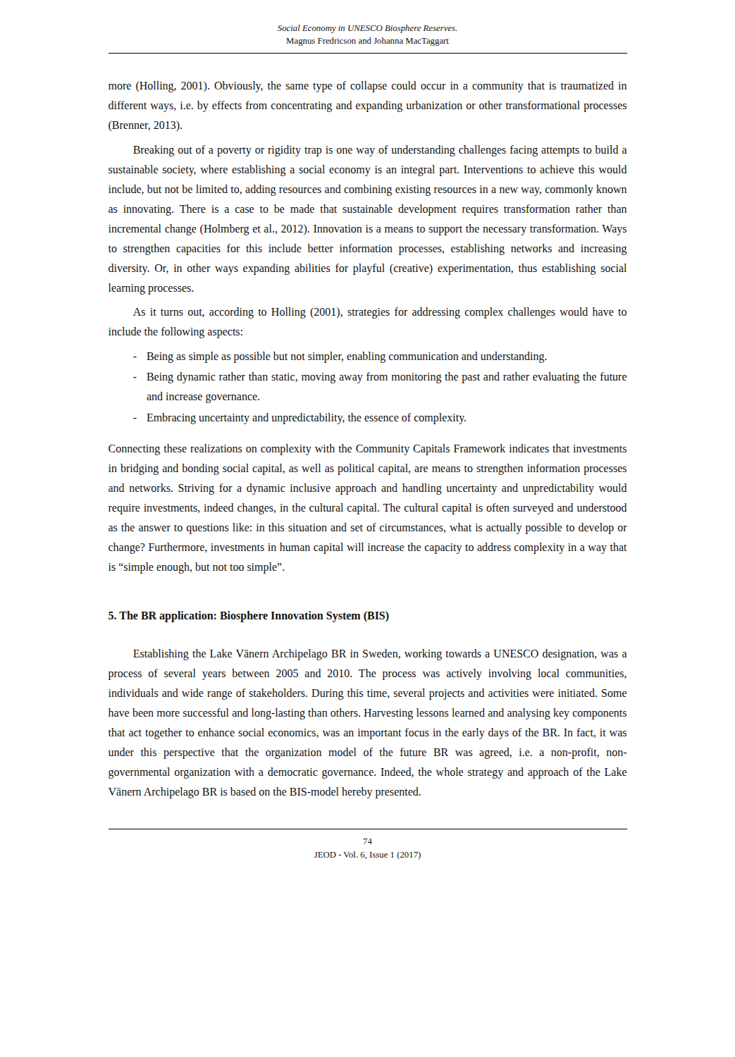Social Economy in UNESCO Biosphere Reserves. Magnus Fredricson and Johanna MacTaggart
more (Holling, 2001). Obviously, the same type of collapse could occur in a community that is traumatized in different ways, i.e. by effects from concentrating and expanding urbanization or other transformational processes (Brenner, 2013).
Breaking out of a poverty or rigidity trap is one way of understanding challenges facing attempts to build a sustainable society, where establishing a social economy is an integral part. Interventions to achieve this would include, but not be limited to, adding resources and combining existing resources in a new way, commonly known as innovating. There is a case to be made that sustainable development requires transformation rather than incremental change (Holmberg et al., 2012). Innovation is a means to support the necessary transformation. Ways to strengthen capacities for this include better information processes, establishing networks and increasing diversity. Or, in other ways expanding abilities for playful (creative) experimentation, thus establishing social learning processes.
As it turns out, according to Holling (2001), strategies for addressing complex challenges would have to include the following aspects:
Being as simple as possible but not simpler, enabling communication and understanding.
Being dynamic rather than static, moving away from monitoring the past and rather evaluating the future and increase governance.
Embracing uncertainty and unpredictability, the essence of complexity.
Connecting these realizations on complexity with the Community Capitals Framework indicates that investments in bridging and bonding social capital, as well as political capital, are means to strengthen information processes and networks. Striving for a dynamic inclusive approach and handling uncertainty and unpredictability would require investments, indeed changes, in the cultural capital. The cultural capital is often surveyed and understood as the answer to questions like: in this situation and set of circumstances, what is actually possible to develop or change? Furthermore, investments in human capital will increase the capacity to address complexity in a way that is “simple enough, but not too simple”.
5. The BR application: Biosphere Innovation System (BIS)
Establishing the Lake Vänern Archipelago BR in Sweden, working towards a UNESCO designation, was a process of several years between 2005 and 2010. The process was actively involving local communities, individuals and wide range of stakeholders. During this time, several projects and activities were initiated. Some have been more successful and long-lasting than others. Harvesting lessons learned and analysing key components that act together to enhance social economics, was an important focus in the early days of the BR. In fact, it was under this perspective that the organization model of the future BR was agreed, i.e. a non-profit, non-governmental organization with a democratic governance. Indeed, the whole strategy and approach of the Lake Vänern Archipelago BR is based on the BIS-model hereby presented.
74
JEOD - Vol. 6, Issue 1 (2017)